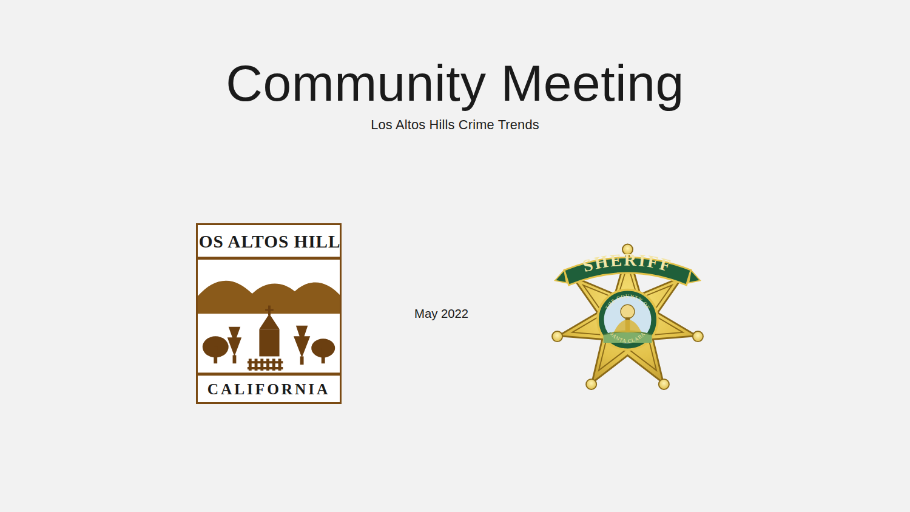Community Meeting
Los Altos Hills Crime Trends
LOS ALTOS HILLS CALIFORNIA
May 2022
THE COUNTY OF SANTA CLARA SHERIFF